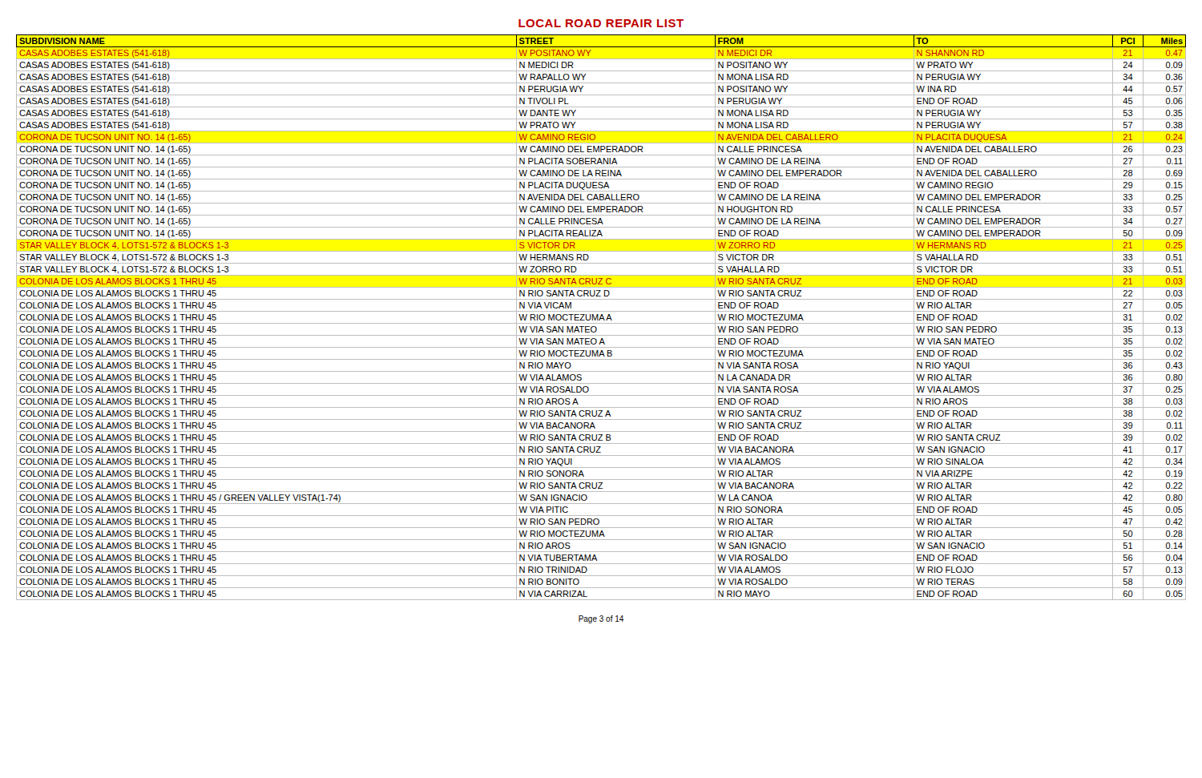LOCAL ROAD REPAIR LIST
| SUBDIVISION NAME | STREET | FROM | TO | PCI | Miles |
| --- | --- | --- | --- | --- | --- |
| CASAS ADOBES ESTATES (541-618) | W POSITANO WY | N MEDICI DR | N SHANNON RD | 21 | 0.47 |
| CASAS ADOBES ESTATES (541-618) | N MEDICI DR | N POSITANO WY | W PRATO WY | 24 | 0.09 |
| CASAS ADOBES ESTATES (541-618) | W RAPALLO WY | N MONA LISA RD | N PERUGIA WY | 34 | 0.36 |
| CASAS ADOBES ESTATES (541-618) | N PERUGIA WY | N POSITANO WY | W INA RD | 44 | 0.57 |
| CASAS ADOBES ESTATES (541-618) | N TIVOLI PL | N PERUGIA WY | END OF ROAD | 45 | 0.06 |
| CASAS ADOBES ESTATES (541-618) | W DANTE WY | N MONA LISA RD | N PERUGIA WY | 53 | 0.35 |
| CASAS ADOBES ESTATES (541-618) | W PRATO WY | N MONA LISA RD | N PERUGIA WY | 57 | 0.38 |
| CORONA DE TUCSON UNIT NO. 14 (1-65) | W CAMINO REGIO | N AVENIDA DEL CABALLERO | N PLACITA DUQUESA | 21 | 0.24 |
| CORONA DE TUCSON UNIT NO. 14 (1-65) | W CAMINO DEL EMPERADOR | N CALLE PRINCESA | N AVENIDA DEL CABALLERO | 26 | 0.23 |
| CORONA DE TUCSON UNIT NO. 14 (1-65) | N PLACITA SOBERANIA | W CAMINO DE LA REINA | END OF ROAD | 27 | 0.11 |
| CORONA DE TUCSON UNIT NO. 14 (1-65) | W CAMINO DE LA REINA | W CAMINO DEL EMPERADOR | N AVENIDA DEL CABALLERO | 28 | 0.69 |
| CORONA DE TUCSON UNIT NO. 14 (1-65) | N PLACITA DUQUESA | END OF ROAD | W CAMINO REGIO | 29 | 0.15 |
| CORONA DE TUCSON UNIT NO. 14 (1-65) | N AVENIDA DEL CABALLERO | W CAMINO DE LA REINA | W CAMINO DEL EMPERADOR | 33 | 0.25 |
| CORONA DE TUCSON UNIT NO. 14 (1-65) | W CAMINO DEL EMPERADOR | N HOUGHTON RD | N CALLE PRINCESA | 33 | 0.57 |
| CORONA DE TUCSON UNIT NO. 14 (1-65) | N CALLE PRINCESA | W CAMINO DE LA REINA | W CAMINO DEL EMPERADOR | 34 | 0.27 |
| CORONA DE TUCSON UNIT NO. 14 (1-65) | N PLACITA REALIZA | END OF ROAD | W CAMINO DEL EMPERADOR | 50 | 0.09 |
| STAR VALLEY BLOCK 4, LOTS1-572 & BLOCKS 1-3 | S VICTOR DR | W ZORRO RD | W HERMANS RD | 21 | 0.25 |
| STAR VALLEY BLOCK 4, LOTS1-572 & BLOCKS 1-3 | W HERMANS RD | S VICTOR DR | S VAHALLA RD | 33 | 0.51 |
| STAR VALLEY BLOCK 4, LOTS1-572 & BLOCKS 1-3 | W ZORRO RD | S VAHALLA RD | S VICTOR DR | 33 | 0.51 |
| COLONIA DE LOS ALAMOS BLOCKS 1 THRU 45 | W RIO SANTA CRUZ C | W RIO SANTA CRUZ | END OF ROAD | 21 | 0.03 |
| COLONIA DE LOS ALAMOS BLOCKS 1 THRU 45 | N RIO SANTA CRUZ D | W RIO SANTA CRUZ | END OF ROAD | 22 | 0.03 |
| COLONIA DE LOS ALAMOS BLOCKS 1 THRU 45 | N VIA VICAM | END OF ROAD | W RIO ALTAR | 27 | 0.05 |
| COLONIA DE LOS ALAMOS BLOCKS 1 THRU 45 | W RIO MOCTEZUMA A | W RIO MOCTEZUMA | END OF ROAD | 31 | 0.02 |
| COLONIA DE LOS ALAMOS BLOCKS 1 THRU 45 | W VIA SAN MATEO | W RIO SAN PEDRO | W RIO SAN PEDRO | 35 | 0.13 |
| COLONIA DE LOS ALAMOS BLOCKS 1 THRU 45 | W VIA SAN MATEO A | END OF ROAD | W VIA SAN MATEO | 35 | 0.02 |
| COLONIA DE LOS ALAMOS BLOCKS 1 THRU 45 | W RIO MOCTEZUMA B | W RIO MOCTEZUMA | END OF ROAD | 35 | 0.02 |
| COLONIA DE LOS ALAMOS BLOCKS 1 THRU 45 | N RIO MAYO | N VIA SANTA ROSA | N RIO YAQUI | 36 | 0.43 |
| COLONIA DE LOS ALAMOS BLOCKS 1 THRU 45 | W VIA ALAMOS | N LA CANADA DR | W RIO ALTAR | 36 | 0.80 |
| COLONIA DE LOS ALAMOS BLOCKS 1 THRU 45 | W VIA ROSALDO | N VIA SANTA ROSA | W VIA ALAMOS | 37 | 0.25 |
| COLONIA DE LOS ALAMOS BLOCKS 1 THRU 45 | N RIO AROS A | END OF ROAD | N RIO AROS | 38 | 0.03 |
| COLONIA DE LOS ALAMOS BLOCKS 1 THRU 45 | W RIO SANTA CRUZ A | W RIO SANTA CRUZ | END OF ROAD | 38 | 0.02 |
| COLONIA DE LOS ALAMOS BLOCKS 1 THRU 45 | W VIA BACANORA | W RIO SANTA CRUZ | W RIO ALTAR | 39 | 0.11 |
| COLONIA DE LOS ALAMOS BLOCKS 1 THRU 45 | W RIO SANTA CRUZ B | END OF ROAD | W RIO SANTA CRUZ | 39 | 0.02 |
| COLONIA DE LOS ALAMOS BLOCKS 1 THRU 45 | N RIO SANTA CRUZ | W VIA BACANORA | W SAN IGNACIO | 41 | 0.17 |
| COLONIA DE LOS ALAMOS BLOCKS 1 THRU 45 | N RIO YAQUI | W VIA ALAMOS | W RIO SINALOA | 42 | 0.34 |
| COLONIA DE LOS ALAMOS BLOCKS 1 THRU 45 | N RIO SONORA | W RIO ALTAR | N VIA ARIZPE | 42 | 0.19 |
| COLONIA DE LOS ALAMOS BLOCKS 1 THRU 45 | W RIO SANTA CRUZ | W VIA BACANORA | W RIO ALTAR | 42 | 0.22 |
| COLONIA DE LOS ALAMOS BLOCKS 1 THRU 45 / GREEN VALLEY VISTA(1-74) | W SAN IGNACIO | W LA CANOA | W RIO ALTAR | 42 | 0.80 |
| COLONIA DE LOS ALAMOS BLOCKS 1 THRU 45 | W VIA PITIC | N RIO SONORA | END OF ROAD | 45 | 0.05 |
| COLONIA DE LOS ALAMOS BLOCKS 1 THRU 45 | W RIO SAN PEDRO | W RIO ALTAR | W RIO ALTAR | 47 | 0.42 |
| COLONIA DE LOS ALAMOS BLOCKS 1 THRU 45 | W RIO MOCTEZUMA | W RIO ALTAR | W RIO ALTAR | 50 | 0.28 |
| COLONIA DE LOS ALAMOS BLOCKS 1 THRU 45 | N RIO AROS | W SAN IGNACIO | W SAN IGNACIO | 51 | 0.14 |
| COLONIA DE LOS ALAMOS BLOCKS 1 THRU 45 | N VIA TUBERTAMA | W VIA ROSALDO | END OF ROAD | 56 | 0.04 |
| COLONIA DE LOS ALAMOS BLOCKS 1 THRU 45 | N RIO TRINIDAD | W VIA ALAMOS | W RIO FLOJO | 57 | 0.13 |
| COLONIA DE LOS ALAMOS BLOCKS 1 THRU 45 | N RIO BONITO | W VIA ROSALDO | W RIO TERAS | 58 | 0.09 |
| COLONIA DE LOS ALAMOS BLOCKS 1 THRU 45 | N VIA CARRIZAL | N RIO MAYO | END OF ROAD | 60 | 0.05 |
Page 3 of 14